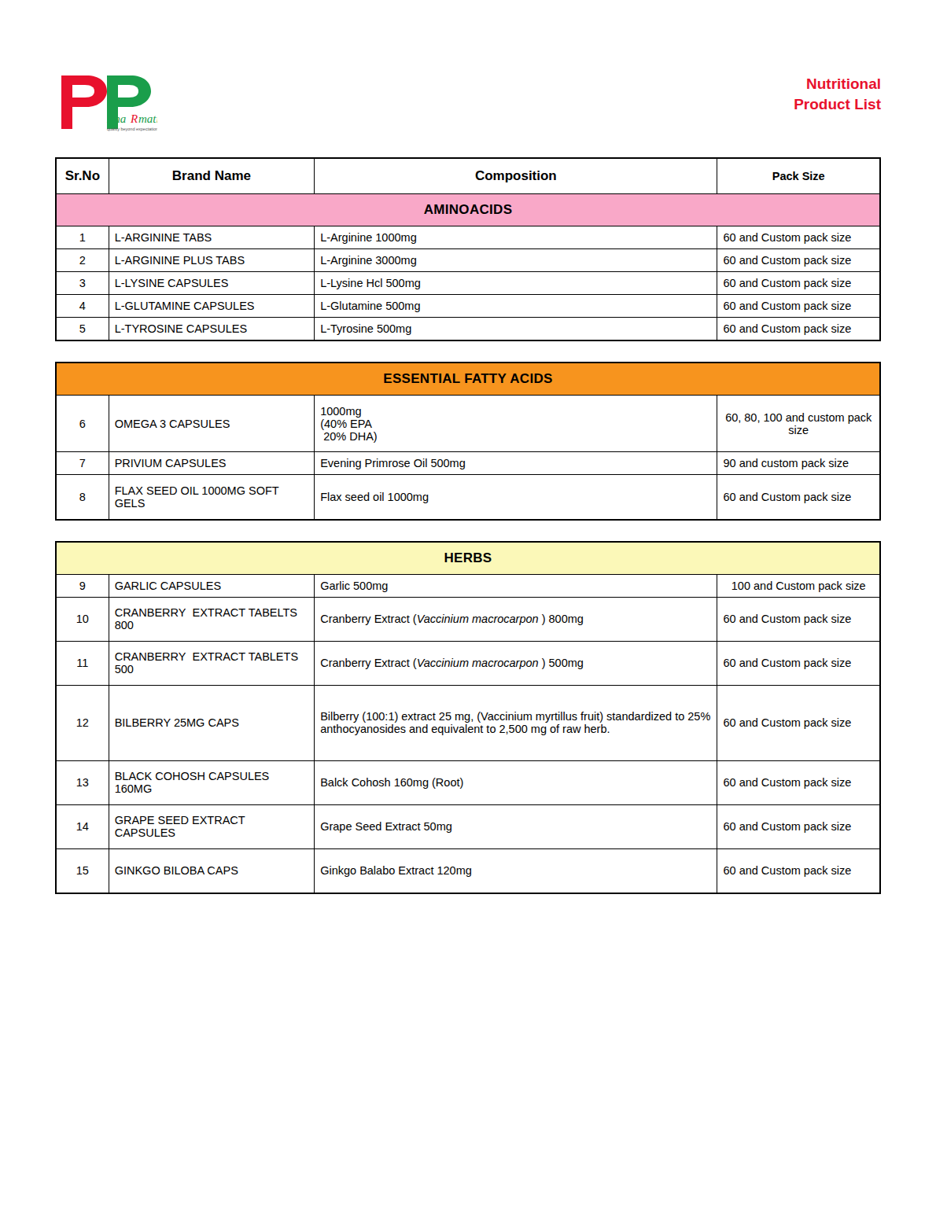Pha R mative quality beyond expectations
Nutritional
Product List
| Sr.No | Brand Name | Composition | Pack Size |
| --- | --- | --- | --- |
| AMINOACIDS |
| 1 | L-ARGININE TABS | L-Arginine 1000mg | 60 and Custom pack size |
| 2 | L-ARGININE PLUS TABS | L-Arginine 3000mg | 60 and Custom pack size |
| 3 | L-LYSINE CAPSULES | L-Lysine Hcl 500mg | 60 and Custom pack size |
| 4 | L-GLUTAMINE CAPSULES | L-Glutamine 500mg | 60 and Custom pack size |
| 5 | L-TYROSINE CAPSULES | L-Tyrosine 500mg | 60 and Custom pack size |
| ESSENTIAL FATTY ACIDS |
| 6 | OMEGA 3 CAPSULES | 1000mg (40% EPA 20% DHA) | 60, 80, 100 and custom pack size |
| 7 | PRIVIUM CAPSULES | Evening Primrose Oil 500mg | 90 and custom pack size |
| 8 | FLAX SEED OIL 1000MG SOFT GELS | Flax seed oil 1000mg | 60 and Custom pack size |
| HERBS |
| 9 | GARLIC CAPSULES | Garlic 500mg | 100 and Custom pack size |
| 10 | CRANBERRY EXTRACT TABELTS 800 | Cranberry Extract ( Vaccinium macrocarpon ) 800mg | 60 and Custom pack size |
| 11 | CRANBERRY EXTRACT TABLETS 500 | Cranberry Extract ( Vaccinium macrocarpon ) 500mg | 60 and Custom pack size |
| 12 | BILBERRY 25MG CAPS | Bilberry (100:1) extract 25 mg, (Vaccinium myrtillus fruit) standardized to 25% anthocyanosides and equivalent to 2,500 mg of raw herb. | 60 and Custom pack size |
| 13 | BLACK COHOSH CAPSULES 160MG | Balck Cohosh 160mg (Root) | 60 and Custom pack size |
| 14 | GRAPE SEED EXTRACT CAPSULES | Grape Seed Extract 50mg | 60 and Custom pack size |
| 15 | GINKGO BILOBA CAPS | Ginkgo Balabo Extract 120mg | 60 and Custom pack size |